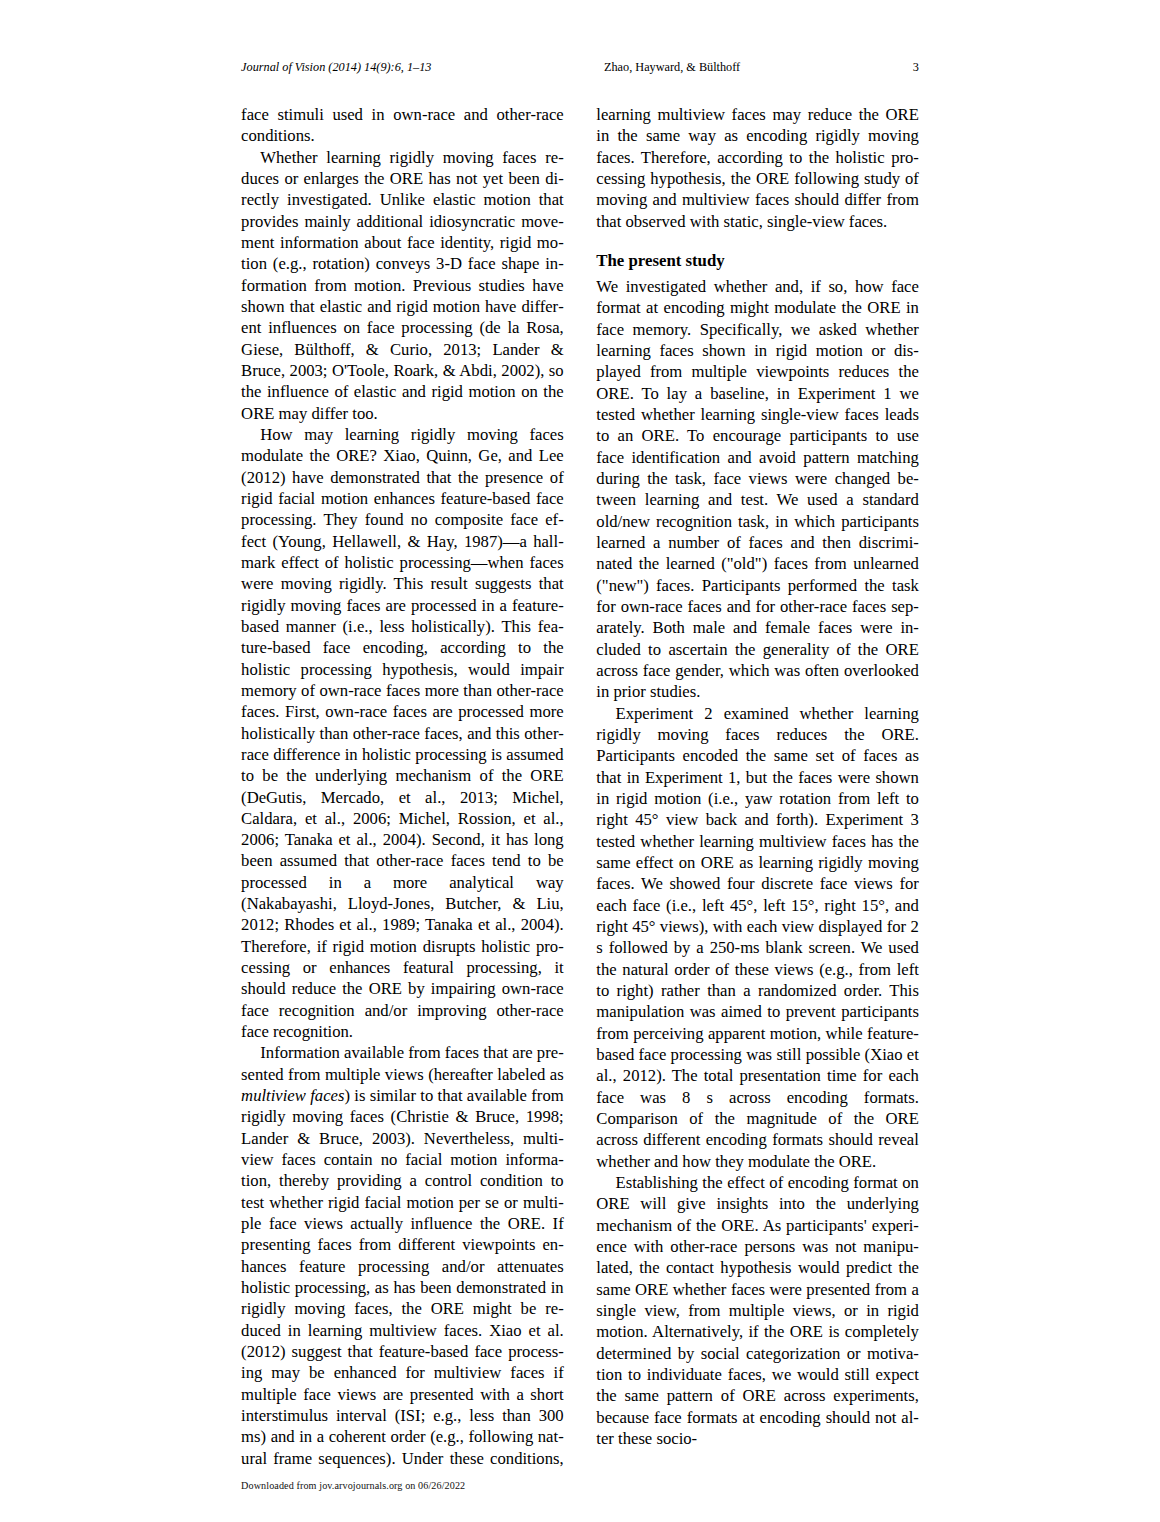Journal of Vision (2014) 14(9):6, 1–13 Zhao, Hayward, & Bülthoff 3
face stimuli used in own-race and other-race conditions.
Whether learning rigidly moving faces reduces or enlarges the ORE has not yet been directly investigated. Unlike elastic motion that provides mainly additional idiosyncratic movement information about face identity, rigid motion (e.g., rotation) conveys 3-D face shape information from motion. Previous studies have shown that elastic and rigid motion have different influences on face processing (de la Rosa, Giese, Bülthoff, & Curio, 2013; Lander & Bruce, 2003; O'Toole, Roark, & Abdi, 2002), so the influence of elastic and rigid motion on the ORE may differ too.
How may learning rigidly moving faces modulate the ORE? Xiao, Quinn, Ge, and Lee (2012) have demonstrated that the presence of rigid facial motion enhances feature-based face processing. They found no composite face effect (Young, Hellawell, & Hay, 1987)—a hallmark effect of holistic processing—when faces were moving rigidly. This result suggests that rigidly moving faces are processed in a feature-based manner (i.e., less holistically). This feature-based face encoding, according to the holistic processing hypothesis, would impair memory of own-race faces more than other-race faces. First, own-race faces are processed more holistically than other-race faces, and this other-race difference in holistic processing is assumed to be the underlying mechanism of the ORE (DeGutis, Mercado, et al., 2013; Michel, Caldara, et al., 2006; Michel, Rossion, et al., 2006; Tanaka et al., 2004). Second, it has long been assumed that other-race faces tend to be processed in a more analytical way (Nakabayashi, Lloyd-Jones, Butcher, & Liu, 2012; Rhodes et al., 1989; Tanaka et al., 2004). Therefore, if rigid motion disrupts holistic processing or enhances featural processing, it should reduce the ORE by impairing own-race face recognition and/or improving other-race face recognition.
Information available from faces that are presented from multiple views (hereafter labeled as multiview faces) is similar to that available from rigidly moving faces (Christie & Bruce, 1998; Lander & Bruce, 2003). Nevertheless, multiview faces contain no facial motion information, thereby providing a control condition to test whether rigid facial motion per se or multiple face views actually influence the ORE. If presenting faces from different viewpoints enhances feature processing and/or attenuates holistic processing, as has been demonstrated in rigidly moving faces, the ORE might be reduced in learning multiview faces. Xiao et al. (2012) suggest that feature-based face processing may be enhanced for multiview faces if multiple face views are presented with a short interstimulus interval (ISI; e.g., less than 300 ms) and in a coherent order (e.g., following natural frame sequences). Under these conditions, learning multiview faces may reduce the ORE in the same way as encoding rigidly moving faces. Therefore, according to the holistic processing hypothesis, the ORE following study of moving and multiview faces should differ from that observed with static, single-view faces.
The present study
We investigated whether and, if so, how face format at encoding might modulate the ORE in face memory. Specifically, we asked whether learning faces shown in rigid motion or displayed from multiple viewpoints reduces the ORE. To lay a baseline, in Experiment 1 we tested whether learning single-view faces leads to an ORE. To encourage participants to use face identification and avoid pattern matching during the task, face views were changed between learning and test. We used a standard old/new recognition task, in which participants learned a number of faces and then discriminated the learned ("old") faces from unlearned ("new") faces. Participants performed the task for own-race faces and for other-race faces separately. Both male and female faces were included to ascertain the generality of the ORE across face gender, which was often overlooked in prior studies.
Experiment 2 examined whether learning rigidly moving faces reduces the ORE. Participants encoded the same set of faces as that in Experiment 1, but the faces were shown in rigid motion (i.e., yaw rotation from left to right 45° view back and forth). Experiment 3 tested whether learning multiview faces has the same effect on ORE as learning rigidly moving faces. We showed four discrete face views for each face (i.e., left 45°, left 15°, right 15°, and right 45° views), with each view displayed for 2 s followed by a 250-ms blank screen. We used the natural order of these views (e.g., from left to right) rather than a randomized order. This manipulation was aimed to prevent participants from perceiving apparent motion, while feature-based face processing was still possible (Xiao et al., 2012). The total presentation time for each face was 8 s across encoding formats. Comparison of the magnitude of the ORE across different encoding formats should reveal whether and how they modulate the ORE.
Establishing the effect of encoding format on ORE will give insights into the underlying mechanism of the ORE. As participants' experience with other-race persons was not manipulated, the contact hypothesis would predict the same ORE whether faces were presented from a single view, from multiple views, or in rigid motion. Alternatively, if the ORE is completely determined by social categorization or motivation to individuate faces, we would still expect the same pattern of ORE across experiments, because face formats at encoding should not alter these socio-
Downloaded from jov.arvojournals.org on 06/26/2022